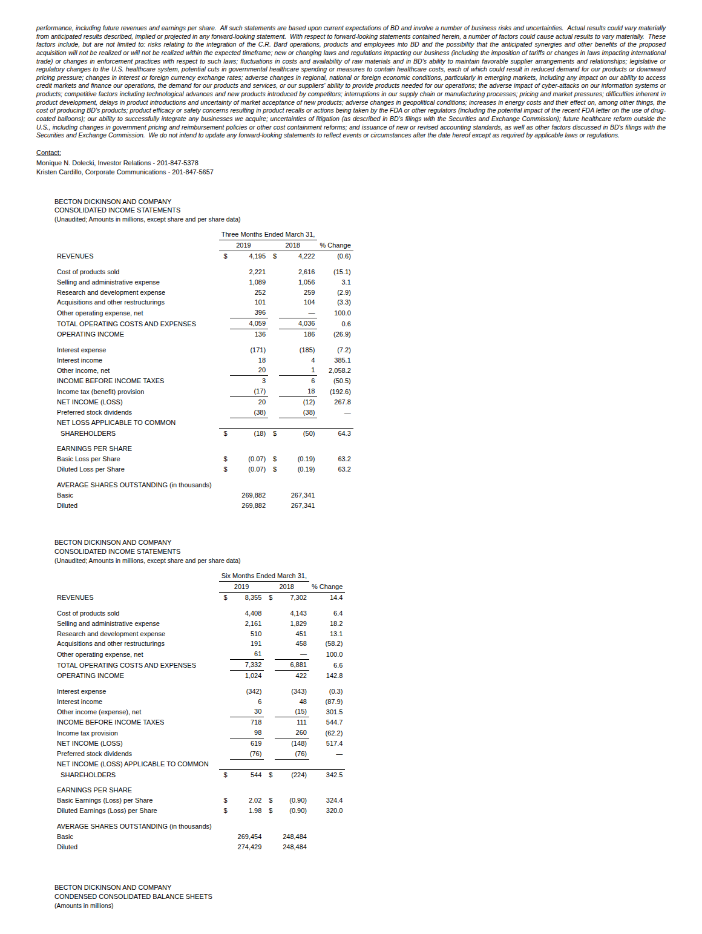performance, including future revenues and earnings per share. All such statements are based upon current expectations of BD and involve a number of business risks and uncertainties. Actual results could vary materially from anticipated results described, implied or projected in any forward-looking statement. With respect to forward-looking statements contained herein, a number of factors could cause actual results to vary materially. These factors include, but are not limited to: risks relating to the integration of the C.R. Bard operations, products and employees into BD and the possibility that the anticipated synergies and other benefits of the proposed acquisition will not be realized or will not be realized within the expected timeframe; new or changing laws and regulations impacting our business (including the imposition of tariffs or changes in laws impacting international trade) or changes in enforcement practices with respect to such laws; fluctuations in costs and availability of raw materials and in BD's ability to maintain favorable supplier arrangements and relationships; legislative or regulatory changes to the U.S. healthcare system, potential cuts in governmental healthcare spending or measures to contain healthcare costs, each of which could result in reduced demand for our products or downward pricing pressure; changes in interest or foreign currency exchange rates; adverse changes in regional, national or foreign economic conditions, particularly in emerging markets, including any impact on our ability to access credit markets and finance our operations, the demand for our products and services, or our suppliers' ability to provide products needed for our operations; the adverse impact of cyber-attacks on our information systems or products; competitive factors including technological advances and new products introduced by competitors; interruptions in our supply chain or manufacturing processes; pricing and market pressures; difficulties inherent in product development, delays in product introductions and uncertainty of market acceptance of new products; adverse changes in geopolitical conditions; increases in energy costs and their effect on, among other things, the cost of producing BD's products; product efficacy or safety concerns resulting in product recalls or actions being taken by the FDA or other regulators (including the potential impact of the recent FDA letter on the use of drug-coated balloons); our ability to successfully integrate any businesses we acquire; uncertainties of litigation (as described in BD's filings with the Securities and Exchange Commission); future healthcare reform outside the U.S., including changes in government pricing and reimbursement policies or other cost containment reforms; and issuance of new or revised accounting standards, as well as other factors discussed in BD's filings with the Securities and Exchange Commission. We do not intend to update any forward-looking statements to reflect events or circumstances after the date hereof except as required by applicable laws or regulations.
Contact:
Monique N. Dolecki, Investor Relations - 201-847-5378
Kristen Cardillo, Corporate Communications - 201-847-5657
BECTON DICKINSON AND COMPANY
CONSOLIDATED INCOME STATEMENTS
(Unaudited; Amounts in millions, except share and per share data)
| | | Three Months Ended March 31, | |
| | | 2019 | 2018 | % Change |
| REVENUES | | $ | 4,195 | $ | 4,222 | (0.6) |
| Cost of products sold | | | 2,221 | | 2,616 | (15.1) |
| Selling and administrative expense | | | 1,089 | | 1,056 | 3.1 |
| Research and development expense | | | 252 | | 259 | (2.9) |
| Acquisitions and other restructurings | | | 101 | | 104 | (3.3) |
| Other operating expense, net | | | 396 | | — | 100.0 |
| TOTAL OPERATING COSTS AND EXPENSES | | | 4,059 | | 4,036 | 0.6 |
| OPERATING INCOME | | | 136 | | 186 | (26.9) |
| Interest expense | | | (171) | | (185) | (7.2) |
| Interest income | | | 18 | | 4 | 385.1 |
| Other income, net | | | 20 | | 1 | 2,058.2 |
| INCOME BEFORE INCOME TAXES | | | 3 | | 6 | (50.5) |
| Income tax (benefit) provision | | | (17) | | 18 | (192.6) |
| NET INCOME (LOSS) | | | 20 | | (12) | 267.8 |
| Preferred stock dividends | | | (38) | | (38) | — |
| NET LOSS APPLICABLE TO COMMON | | | | | | |
| SHAREHOLDERS | | $ | (18) | $ | (50) | 64.3 |
| EARNINGS PER SHARE | | | | | | |
| Basic Loss per Share | | $ | (0.07) | $ | (0.19) | 63.2 |
| Diluted Loss per Share | | $ | (0.07) | $ | (0.19) | 63.2 |
| AVERAGE SHARES OUTSTANDING (in thousands) | | | | | | |
| Basic | | | 269,882 | | 267,341 | |
| Diluted | | | 269,882 | | 267,341 | |
BECTON DICKINSON AND COMPANY
CONSOLIDATED INCOME STATEMENTS
(Unaudited; Amounts in millions, except share and per share data)
| | | Six Months Ended March 31, | |
| | | 2019 | 2018 | % Change |
| REVENUES | | $ | 8,355 | $ | 7,302 | 14.4 |
| Cost of products sold | | | 4,408 | | 4,143 | 6.4 |
| Selling and administrative expense | | | 2,161 | | 1,829 | 18.2 |
| Research and development expense | | | 510 | | 451 | 13.1 |
| Acquisitions and other restructurings | | | 191 | | 458 | (58.2) |
| Other operating expense, net | | | 61 | | — | 100.0 |
| TOTAL OPERATING COSTS AND EXPENSES | | | 7,332 | | 6,881 | 6.6 |
| OPERATING INCOME | | | 1,024 | | 422 | 142.8 |
| Interest expense | | | (342) | | (343) | (0.3) |
| Interest income | | | 6 | | 48 | (87.9) |
| Other income (expense), net | | | 30 | | (15) | 301.5 |
| INCOME BEFORE INCOME TAXES | | | 718 | | 111 | 544.7 |
| Income tax provision | | | 98 | | 260 | (62.2) |
| NET INCOME (LOSS) | | | 619 | | (148) | 517.4 |
| Preferred stock dividends | | | (76) | | (76) | — |
| NET INCOME (LOSS) APPLICABLE TO COMMON | | | | | | |
| SHAREHOLDERS | | $ | 544 | $ | (224) | 342.5 |
| EARNINGS PER SHARE | | | | | | |
| Basic Earnings (Loss) per Share | | $ | 2.02 | $ | (0.90) | 324.4 |
| Diluted Earnings (Loss) per Share | | $ | 1.98 | $ | (0.90) | 320.0 |
| AVERAGE SHARES OUTSTANDING (in thousands) | | | | | | |
| Basic | | | 269,454 | | 248,484 | |
| Diluted | | | 274,429 | | 248,484 | |
BECTON DICKINSON AND COMPANY
CONDENSED CONSOLIDATED BALANCE SHEETS
(Amounts in millions)